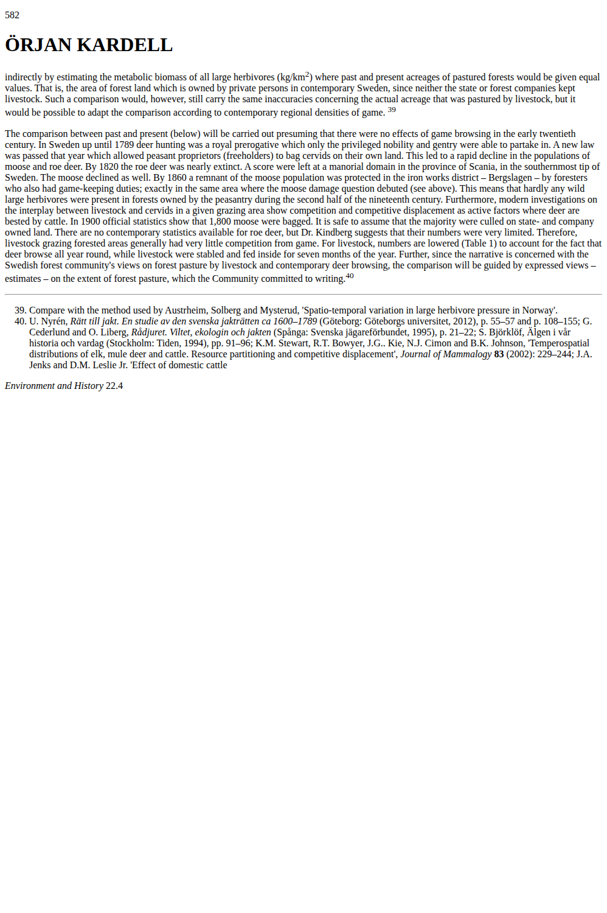582
ÖRJAN KARDELL
indirectly by estimating the metabolic biomass of all large herbivores (kg/km2) where past and present acreages of pastured forests would be given equal values. That is, the area of forest land which is owned by private persons in contemporary Sweden, since neither the state or forest companies kept livestock. Such a comparison would, however, still carry the same inaccuracies concerning the actual acreage that was pastured by livestock, but it would be possible to adapt the comparison according to contemporary regional densities of game. 39
The comparison between past and present (below) will be carried out presuming that there were no effects of game browsing in the early twentieth century. In Sweden up until 1789 deer hunting was a royal prerogative which only the privileged nobility and gentry were able to partake in. A new law was passed that year which allowed peasant proprietors (freeholders) to bag cervids on their own land. This led to a rapid decline in the populations of moose and roe deer. By 1820 the roe deer was nearly extinct. A score were left at a manorial domain in the province of Scania, in the southernmost tip of Sweden. The moose declined as well. By 1860 a remnant of the moose population was protected in the iron works district – Bergslagen – by foresters who also had game-keeping duties; exactly in the same area where the moose damage question debuted (see above). This means that hardly any wild large herbivores were present in forests owned by the peasantry during the second half of the nineteenth century. Furthermore, modern investigations on the interplay between livestock and cervids in a given grazing area show competition and competitive displacement as active factors where deer are bested by cattle. In 1900 official statistics show that 1,800 moose were bagged. It is safe to assume that the majority were culled on state- and company owned land. There are no contemporary statistics available for roe deer, but Dr. Kindberg suggests that their numbers were very limited. Therefore, livestock grazing forested areas generally had very little competition from game. For livestock, numbers are lowered (Table 1) to account for the fact that deer browse all year round, while livestock were stabled and fed inside for seven months of the year. Further, since the narrative is concerned with the Swedish forest community's views on forest pasture by livestock and contemporary deer browsing, the comparison will be guided by expressed views – estimates – on the extent of forest pasture, which the Community committed to writing.40
Compare with the method used by Austrheim, Solberg and Mysterud, 'Spatio-temporal variation in large herbivore pressure in Norway'.
U. Nyrén, Rätt till jakt. En studie av den svenska jakträtten ca 1600–1789 (Göteborg: Göteborgs universitet, 2012), p. 55–57 and p. 108–155; G. Cederlund and O. Liberg, Rådjuret. Viltet, ekologin och jakten (Spånga: Svenska jägareförbundet, 1995), p. 21–22; S. Björklöf, Älgen i vår historia och vardag (Stockholm: Tiden, 1994), pp. 91–96; K.M. Stewart, R.T. Bowyer, J.G.. Kie, N.J. Cimon and B.K. Johnson, 'Temperospatial distributions of elk, mule deer and cattle. Resource partitioning and competitive displacement', Journal of Mammalogy 83 (2002): 229–244; J.A. Jenks and D.M. Leslie Jr. 'Effect of domestic cattle
Environment and History 22.4